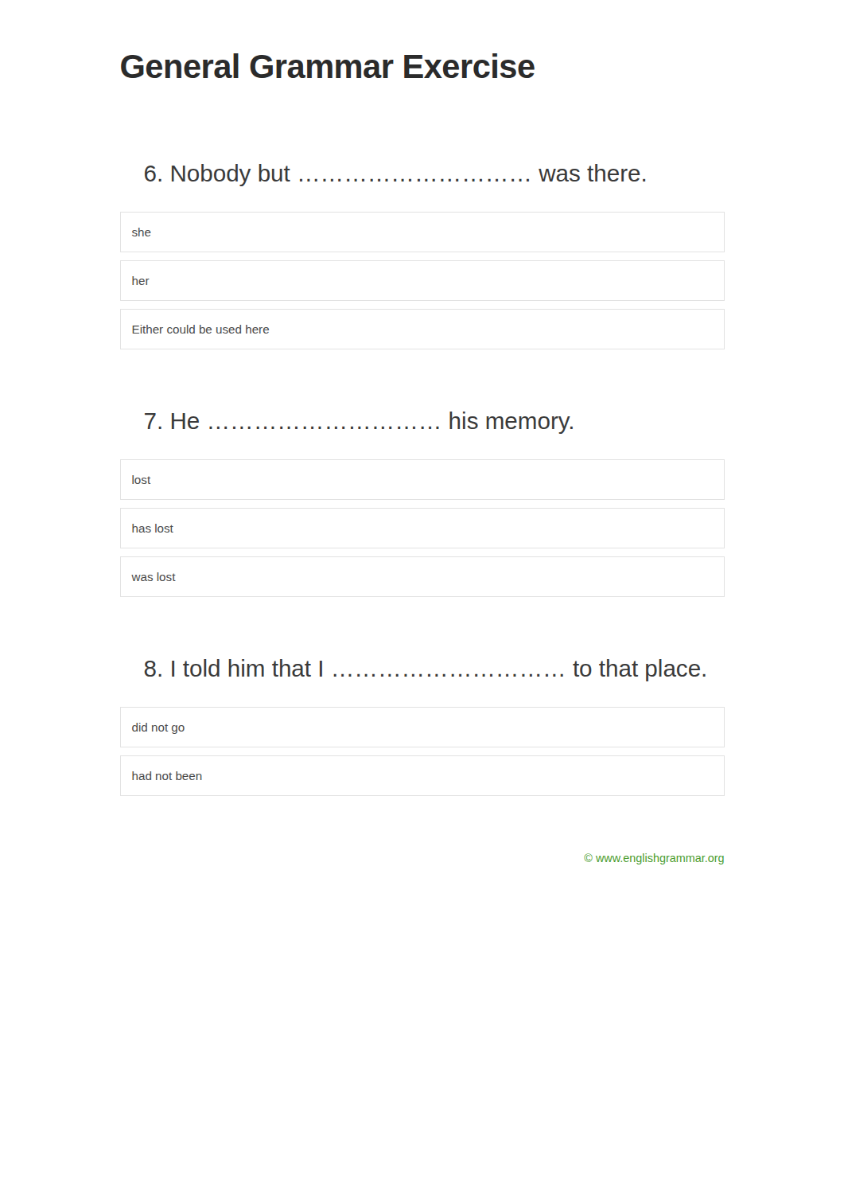General Grammar Exercise
6. Nobody but ………………………… was there.
she
her
Either could be used here
7. He ………………………… his memory.
lost
has lost
was lost
8. I told him that I ………………………… to that place.
did not go
had not been
© www.englishgrammar.org